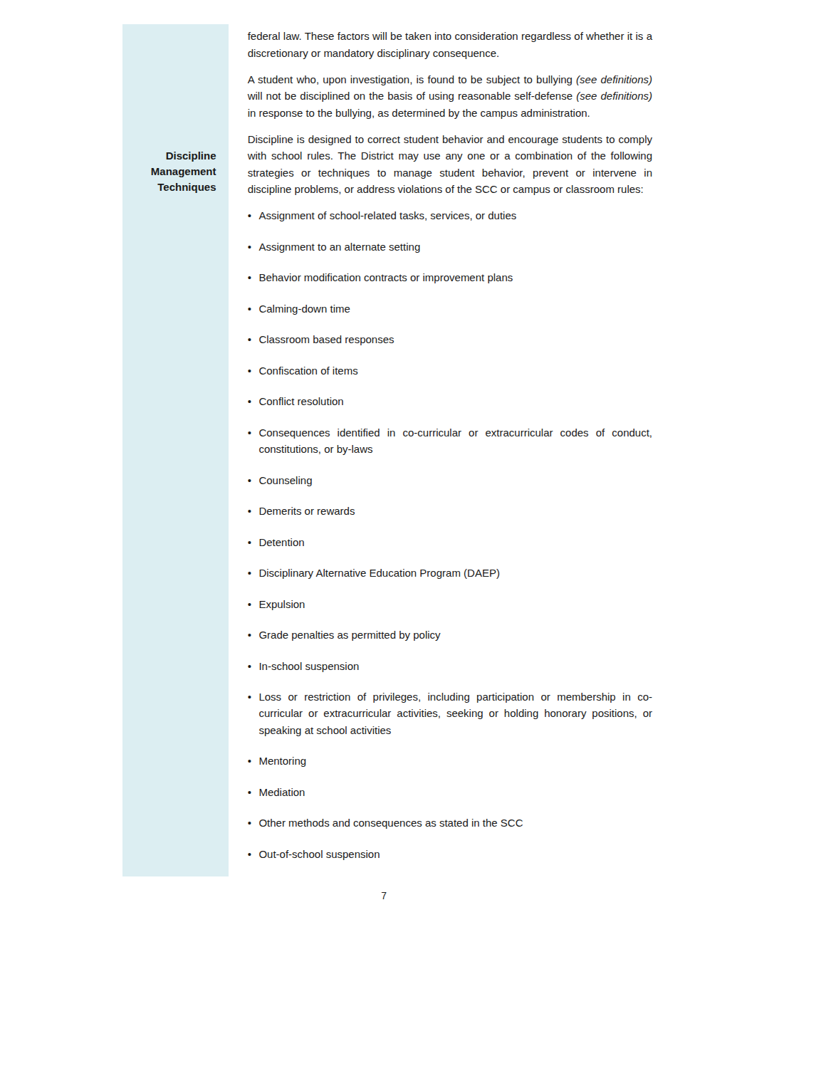Discipline
Management
Techniques
federal law. These factors will be taken into consideration regardless of whether it is a discretionary or mandatory disciplinary consequence.
A student who, upon investigation, is found to be subject to bullying (see definitions) will not be disciplined on the basis of using reasonable self-defense (see definitions) in response to the bullying, as determined by the campus administration.
Discipline is designed to correct student behavior and encourage students to comply with school rules. The District may use any one or a combination of the following strategies or techniques to manage student behavior, prevent or intervene in discipline problems, or address violations of the SCC or campus or classroom rules:
Assignment of school-related tasks, services, or duties
Assignment to an alternate setting
Behavior modification contracts or improvement plans
Calming-down time
Classroom based responses
Confiscation of items
Conflict resolution
Consequences identified in co-curricular or extracurricular codes of conduct, constitutions, or by-laws
Counseling
Demerits or rewards
Detention
Disciplinary Alternative Education Program (DAEP)
Expulsion
Grade penalties as permitted by policy
In-school suspension
Loss or restriction of privileges, including participation or membership in co-curricular or extracurricular activities, seeking or holding honorary positions, or speaking at school activities
Mentoring
Mediation
Other methods and consequences as stated in the SCC
Out-of-school suspension
7